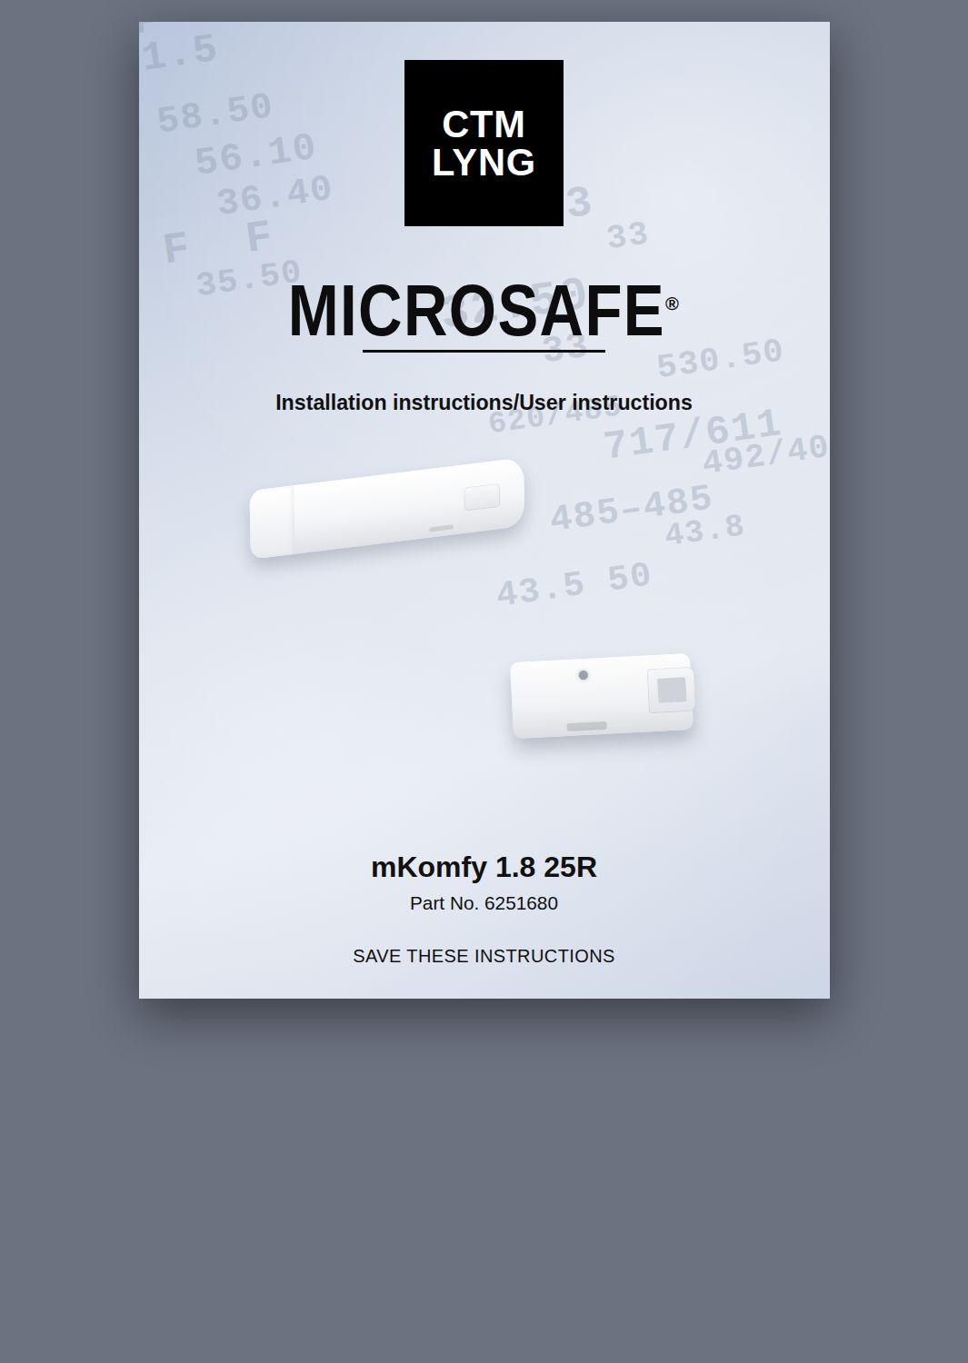1.55 F 81.5 F F 58.50 56.10 36.40 2 F F 35.50 F F F 33 33 32.50 33 530.50 620/485 717/611 492/40 485–485 43.8 43.5 50
CTM LYNG
MICROSAFE®
Installation instructions/User instructions
mKomfy 1.8 25R
Part No. 6251680
SAVE THESE INSTRUCTIONS